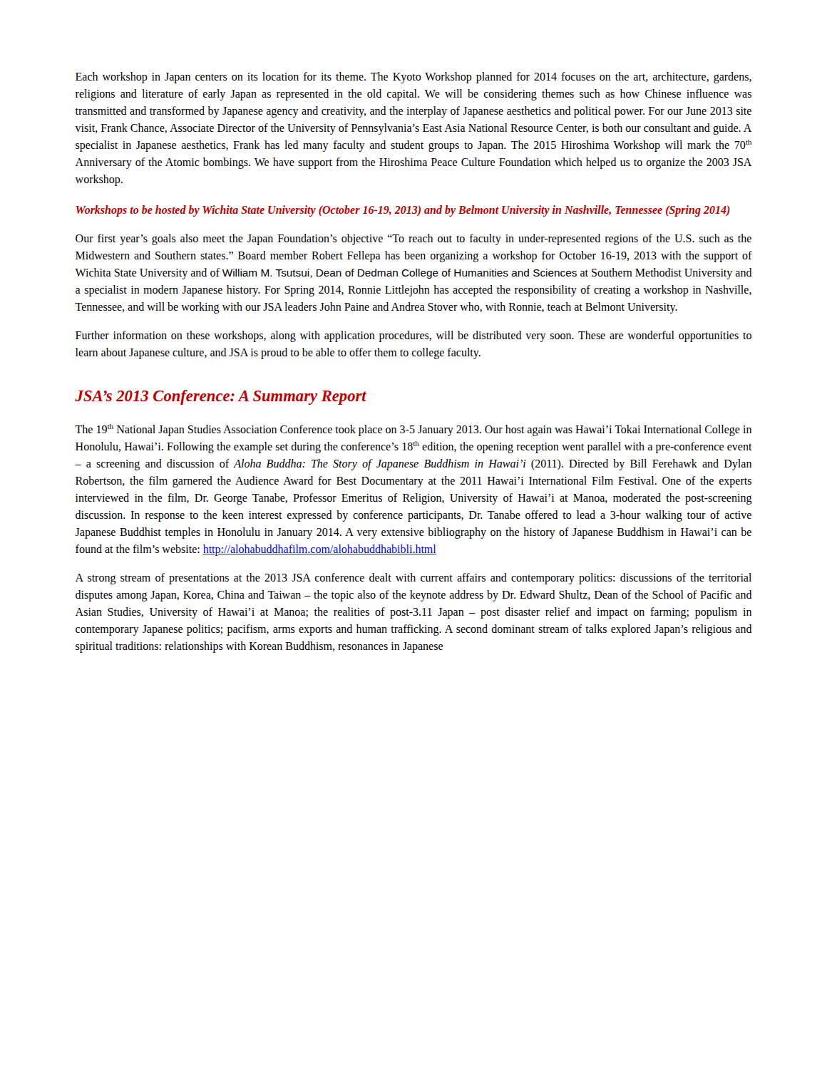Each workshop in Japan centers on its location for its theme. The Kyoto Workshop planned for 2014 focuses on the art, architecture, gardens, religions and literature of early Japan as represented in the old capital. We will be considering themes such as how Chinese influence was transmitted and transformed by Japanese agency and creativity, and the interplay of Japanese aesthetics and political power. For our June 2013 site visit, Frank Chance, Associate Director of the University of Pennsylvania’s East Asia National Resource Center, is both our consultant and guide. A specialist in Japanese aesthetics, Frank has led many faculty and student groups to Japan. The 2015 Hiroshima Workshop will mark the 70th Anniversary of the Atomic bombings. We have support from the Hiroshima Peace Culture Foundation which helped us to organize the 2003 JSA workshop.
Workshops to be hosted by Wichita State University (October 16-19, 2013) and by Belmont University in Nashville, Tennessee (Spring 2014)
Our first year’s goals also meet the Japan Foundation’s objective “To reach out to faculty in under-represented regions of the U.S. such as the Midwestern and Southern states.” Board member Robert Fellepa has been organizing a workshop for October 16-19, 2013 with the support of Wichita State University and of William M. Tsutsui, Dean of Dedman College of Humanities and Sciences at Southern Methodist University and a specialist in modern Japanese history. For Spring 2014, Ronnie Littlejohn has accepted the responsibility of creating a workshop in Nashville, Tennessee, and will be working with our JSA leaders John Paine and Andrea Stover who, with Ronnie, teach at Belmont University.
Further information on these workshops, along with application procedures, will be distributed very soon. These are wonderful opportunities to learn about Japanese culture, and JSA is proud to be able to offer them to college faculty.
JSA’s 2013 Conference: A Summary Report
The 19th National Japan Studies Association Conference took place on 3-5 January 2013. Our host again was Hawai’i Tokai International College in Honolulu, Hawai’i. Following the example set during the conference’s 18th edition, the opening reception went parallel with a pre-conference event – a screening and discussion of Aloha Buddha: The Story of Japanese Buddhism in Hawai’i (2011). Directed by Bill Ferehawk and Dylan Robertson, the film garnered the Audience Award for Best Documentary at the 2011 Hawai’i International Film Festival. One of the experts interviewed in the film, Dr. George Tanabe, Professor Emeritus of Religion, University of Hawai’i at Manoa, moderated the post-screening discussion. In response to the keen interest expressed by conference participants, Dr. Tanabe offered to lead a 3-hour walking tour of active Japanese Buddhist temples in Honolulu in January 2014. A very extensive bibliography on the history of Japanese Buddhism in Hawai’i can be found at the film’s website: http://alohabuddhafilm.com/alohabuddhabibli.html
A strong stream of presentations at the 2013 JSA conference dealt with current affairs and contemporary politics: discussions of the territorial disputes among Japan, Korea, China and Taiwan – the topic also of the keynote address by Dr. Edward Shultz, Dean of the School of Pacific and Asian Studies, University of Hawai’i at Manoa; the realities of post-3.11 Japan – post disaster relief and impact on farming; populism in contemporary Japanese politics; pacifism, arms exports and human trafficking. A second dominant stream of talks explored Japan’s religious and spiritual traditions: relationships with Korean Buddhism, resonances in Japanese